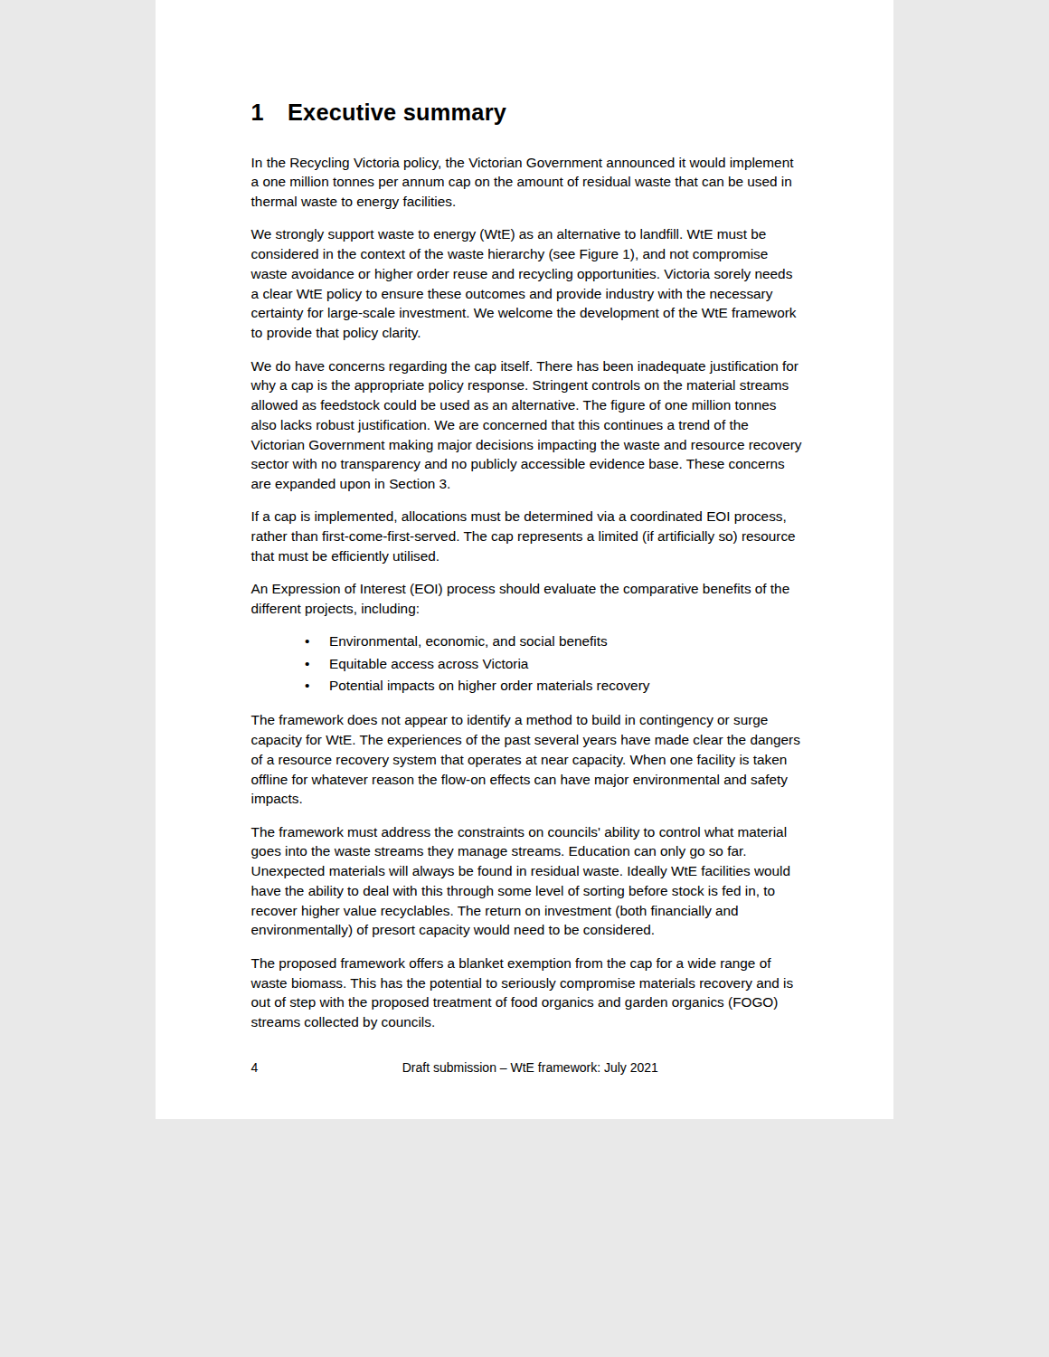1 Executive summary
In the Recycling Victoria policy, the Victorian Government announced it would implement a one million tonnes per annum cap on the amount of residual waste that can be used in thermal waste to energy facilities.
We strongly support waste to energy (WtE) as an alternative to landfill. WtE must be considered in the context of the waste hierarchy (see Figure 1), and not compromise waste avoidance or higher order reuse and recycling opportunities. Victoria sorely needs a clear WtE policy to ensure these outcomes and provide industry with the necessary certainty for large-scale investment. We welcome the development of the WtE framework to provide that policy clarity.
We do have concerns regarding the cap itself. There has been inadequate justification for why a cap is the appropriate policy response. Stringent controls on the material streams allowed as feedstock could be used as an alternative. The figure of one million tonnes also lacks robust justification. We are concerned that this continues a trend of the Victorian Government making major decisions impacting the waste and resource recovery sector with no transparency and no publicly accessible evidence base. These concerns are expanded upon in Section 3.
If a cap is implemented, allocations must be determined via a coordinated EOI process, rather than first-come-first-served. The cap represents a limited (if artificially so) resource that must be efficiently utilised.
An Expression of Interest (EOI) process should evaluate the comparative benefits of the different projects, including:
Environmental, economic, and social benefits
Equitable access across Victoria
Potential impacts on higher order materials recovery
The framework does not appear to identify a method to build in contingency or surge capacity for WtE. The experiences of the past several years have made clear the dangers of a resource recovery system that operates at near capacity. When one facility is taken offline for whatever reason the flow-on effects can have major environmental and safety impacts.
The framework must address the constraints on councils' ability to control what material goes into the waste streams they manage streams. Education can only go so far. Unexpected materials will always be found in residual waste. Ideally WtE facilities would have the ability to deal with this through some level of sorting before stock is fed in, to recover higher value recyclables. The return on investment (both financially and environmentally) of presort capacity would need to be considered.
The proposed framework offers a blanket exemption from the cap for a wide range of waste biomass. This has the potential to seriously compromise materials recovery and is out of step with the proposed treatment of food organics and garden organics (FOGO) streams collected by councils.
4
Draft submission – WtE framework: July 2021